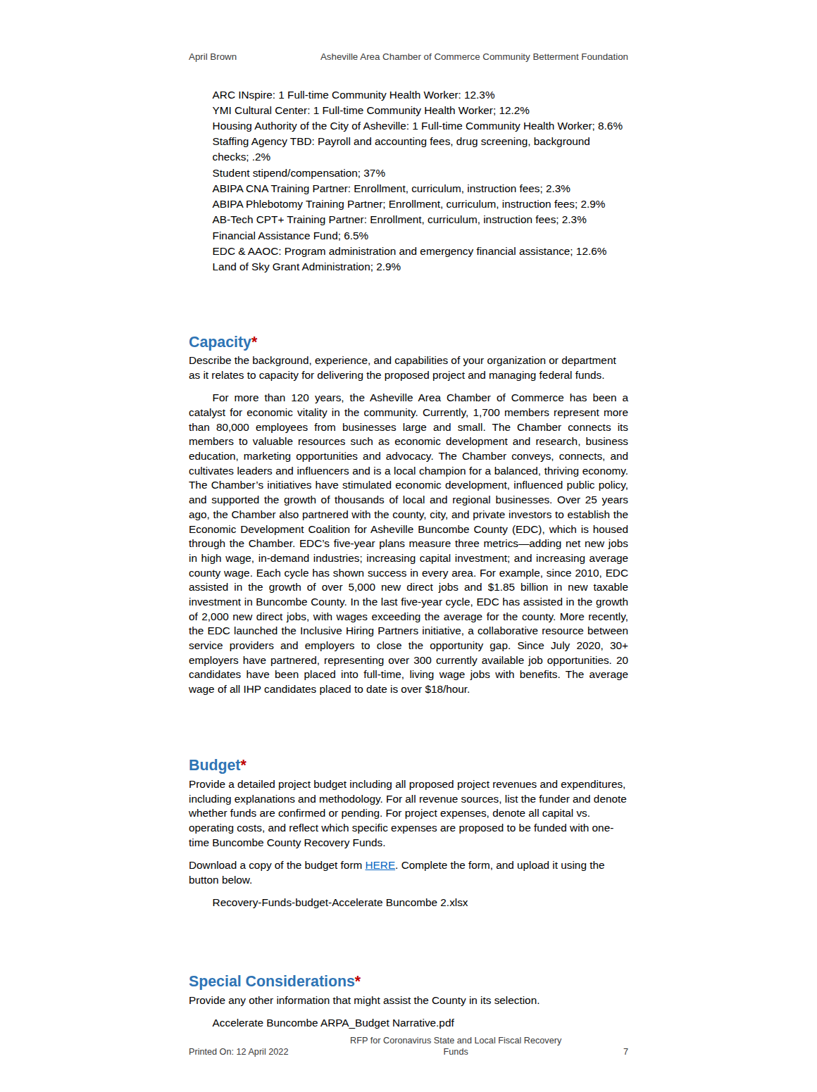April Brown
Asheville Area Chamber of Commerce Community Betterment Foundation
ARC INspire: 1 Full-time Community Health Worker: 12.3%
YMI Cultural Center: 1 Full-time Community Health Worker; 12.2%
Housing Authority of the City of Asheville: 1 Full-time Community Health Worker; 8.6%
Staffing Agency TBD: Payroll and accounting fees, drug screening, background checks; .2%
Student stipend/compensation; 37%
ABIPA CNA Training Partner: Enrollment, curriculum, instruction fees; 2.3%
ABIPA Phlebotomy Training Partner; Enrollment, curriculum, instruction fees; 2.9%
AB-Tech CPT+ Training Partner: Enrollment, curriculum, instruction fees; 2.3%
Financial Assistance Fund; 6.5%
EDC & AAOC: Program administration and emergency financial assistance; 12.6%
Land of Sky Grant Administration; 2.9%
Capacity*
Describe the background, experience, and capabilities of your organization or department as it relates to capacity for delivering the proposed project and managing federal funds.
For more than 120 years, the Asheville Area Chamber of Commerce has been a catalyst for economic vitality in the community. Currently, 1,700 members represent more than 80,000 employees from businesses large and small. The Chamber connects its members to valuable resources such as economic development and research, business education, marketing opportunities and advocacy. The Chamber conveys, connects, and cultivates leaders and influencers and is a local champion for a balanced, thriving economy. The Chamber’s initiatives have stimulated economic development, influenced public policy, and supported the growth of thousands of local and regional businesses. Over 25 years ago, the Chamber also partnered with the county, city, and private investors to establish the Economic Development Coalition for Asheville Buncombe County (EDC), which is housed through the Chamber. EDC’s five-year plans measure three metrics—adding net new jobs in high wage, in-demand industries; increasing capital investment; and increasing average county wage. Each cycle has shown success in every area. For example, since 2010, EDC assisted in the growth of over 5,000 new direct jobs and $1.85 billion in new taxable investment in Buncombe County. In the last five-year cycle, EDC has assisted in the growth of 2,000 new direct jobs, with wages exceeding the average for the county. More recently, the EDC launched the Inclusive Hiring Partners initiative, a collaborative resource between service providers and employers to close the opportunity gap. Since July 2020, 30+ employers have partnered, representing over 300 currently available job opportunities. 20 candidates have been placed into full-time, living wage jobs with benefits. The average wage of all IHP candidates placed to date is over $18/hour.
Budget*
Provide a detailed project budget including all proposed project revenues and expenditures, including explanations and methodology. For all revenue sources, list the funder and denote whether funds are confirmed or pending. For project expenses, denote all capital vs. operating costs, and reflect which specific expenses are proposed to be funded with one-time Buncombe County Recovery Funds.
Download a copy of the budget form HERE. Complete the form, and upload it using the button below.
Recovery-Funds-budget-Accelerate Buncombe 2.xlsx
Special Considerations*
Provide any other information that might assist the County in its selection.
Accelerate Buncombe ARPA_Budget Narrative.pdf
Printed On: 12 April 2022
RFP for Coronavirus State and Local Fiscal Recovery
Funds
7